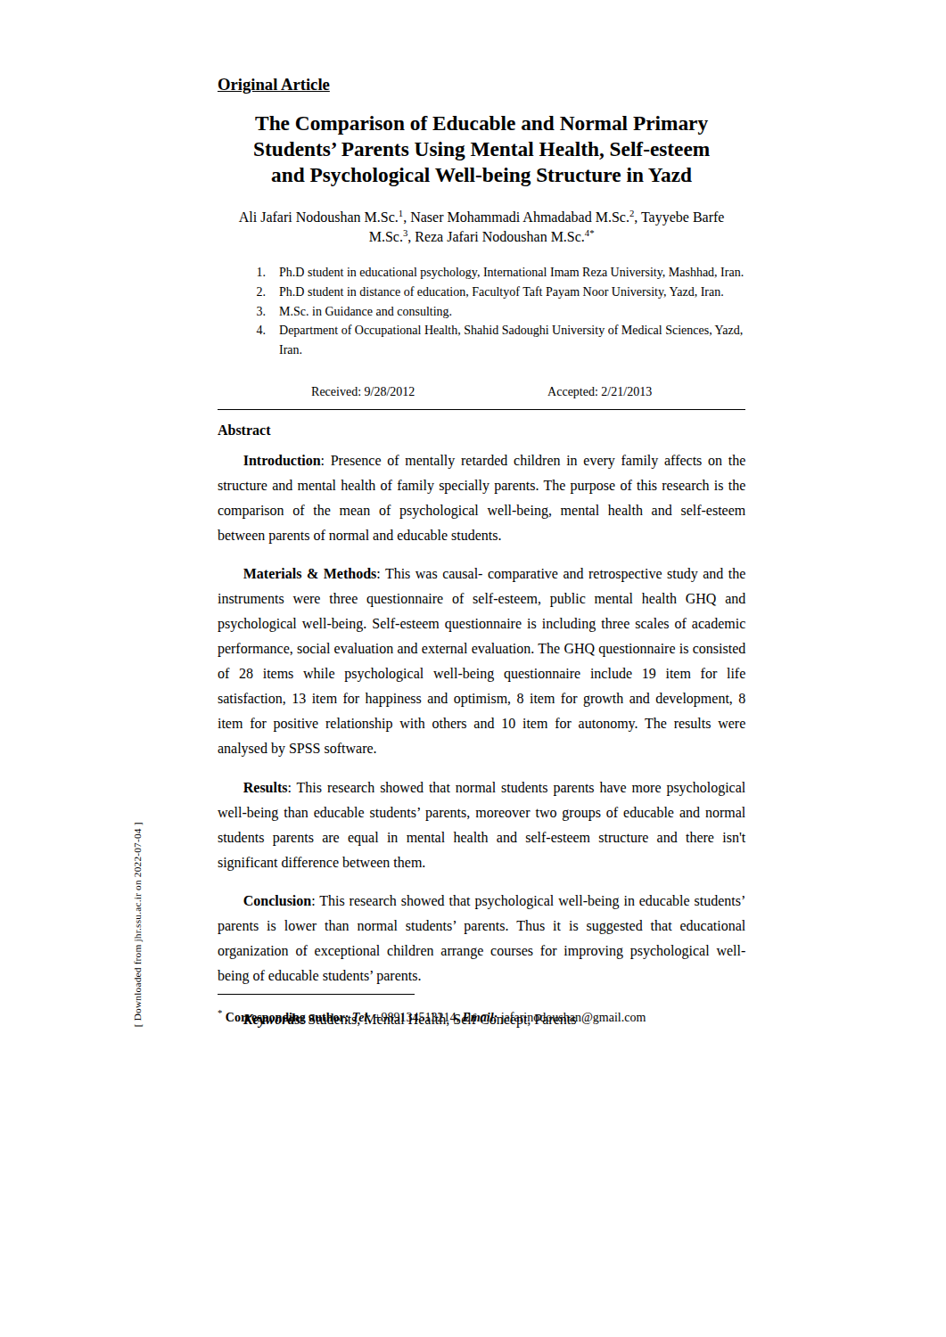[ Downloaded from jhr.ssu.ac.ir on 2022-07-04 ]
Original Article
The Comparison of Educable and Normal Primary Students’ Parents Using Mental Health, Self-esteem and Psychological Well-being Structure in Yazd
Ali Jafari Nodoushan M.Sc.1, Naser Mohammadi Ahmadabad M.Sc.2, Tayyebe Barfe M.Sc.3, Reza Jafari Nodoushan M.Sc.4*
Ph.D student in educational psychology, International Imam Reza University, Mashhad, Iran.
Ph.D student in distance of education, Facultyof Taft Payam Noor University, Yazd, Iran.
M.Sc. in Guidance and consulting.
Department of Occupational Health, Shahid Sadoughi University of Medical Sciences, Yazd, Iran.
Received: 9/28/2012 Accepted: 2/21/2013
Abstract
Introduction: Presence of mentally retarded children in every family affects on the structure and mental health of family specially parents. The purpose of this research is the comparison of the mean of psychological well-being, mental health and self-esteem between parents of normal and educable students.
Materials & Methods: This was causal- comparative and retrospective study and the instruments were three questionnaire of self-esteem, public mental health GHQ and psychological well-being. Self-esteem questionnaire is including three scales of academic performance, social evaluation and external evaluation. The GHQ questionnaire is consisted of 28 items while psychological well-being questionnaire include 19 item for life satisfaction, 13 item for happiness and optimism, 8 item for growth and development, 8 item for positive relationship with others and 10 item for autonomy. The results were analysed by SPSS software.
Results: This research showed that normal students parents have more psychological well-being than educable students’ parents, moreover two groups of educable and normal students parents are equal in mental health and self-esteem structure and there isn't significant difference between them.
Conclusion: This research showed that psychological well-being in educable students’ parents is lower than normal students’ parents. Thus it is suggested that educational organization of exceptional children arrange courses for improving psychological well-being of educable students’ parents.
Keywords: Students, Mental Health, Self Concept, Parents
* Corresponding author: Tel: +989134513214, Email: jafarinodoushan@gmail.com